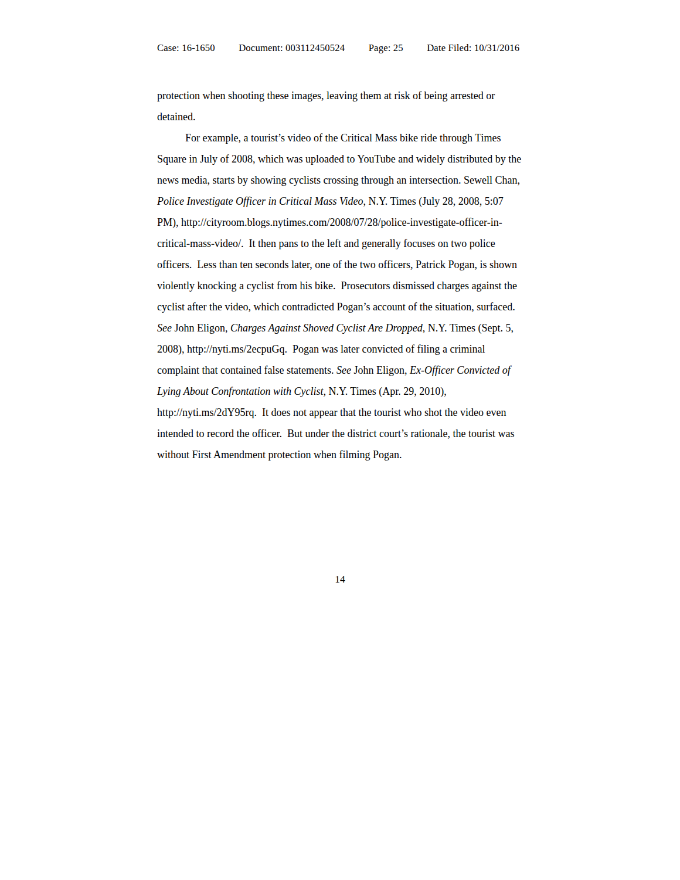Case: 16-1650 Document: 003112450524 Page: 25 Date Filed: 10/31/2016
protection when shooting these images, leaving them at risk of being arrested or detained.
For example, a tourist’s video of the Critical Mass bike ride through Times Square in July of 2008, which was uploaded to YouTube and widely distributed by the news media, starts by showing cyclists crossing through an intersection. Sewell Chan, Police Investigate Officer in Critical Mass Video, N.Y. Times (July 28, 2008, 5:07 PM), http://cityroom.blogs.nytimes.com/2008/07/28/police-investigate-officer-in-critical-mass-video/. It then pans to the left and generally focuses on two police officers. Less than ten seconds later, one of the two officers, Patrick Pogan, is shown violently knocking a cyclist from his bike. Prosecutors dismissed charges against the cyclist after the video, which contradicted Pogan’s account of the situation, surfaced. See John Eligon, Charges Against Shoved Cyclist Are Dropped, N.Y. Times (Sept. 5, 2008), http://nyti.ms/2ecpuGq. Pogan was later convicted of filing a criminal complaint that contained false statements. See John Eligon, Ex-Officer Convicted of Lying About Confrontation with Cyclist, N.Y. Times (Apr. 29, 2010), http://nyti.ms/2dY95rq. It does not appear that the tourist who shot the video even intended to record the officer. But under the district court’s rationale, the tourist was without First Amendment protection when filming Pogan.
14